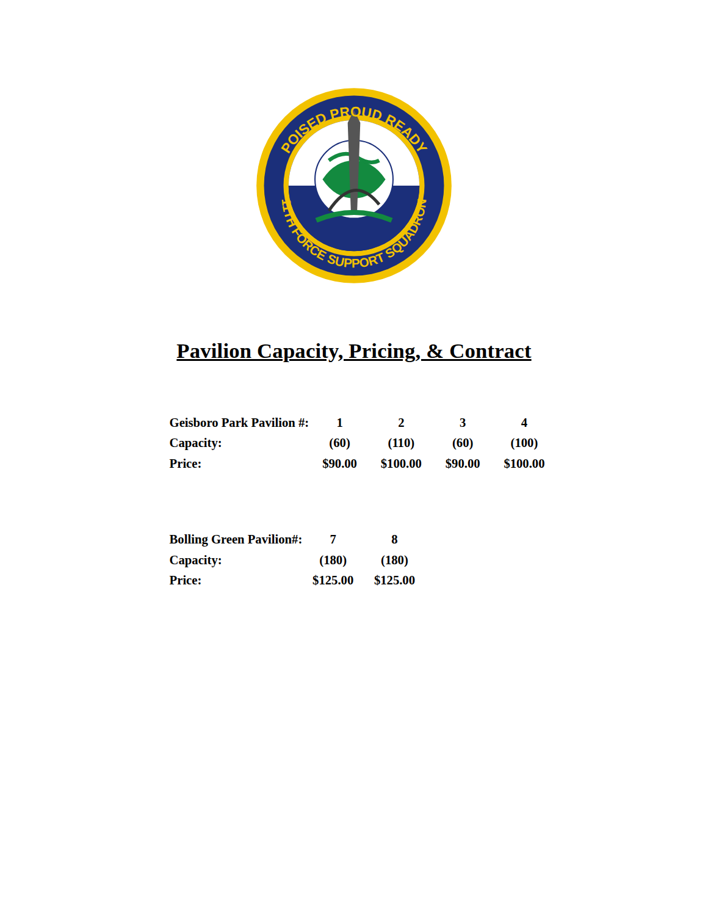Pavilion Capacity, Pricing, & Contract
| Geisboro Park Pavilion #: | 1 | 2 | 3 | 4 |
| Capacity: | (60) | (110) | (60) | (100) |
| Price: | $90.00 | $100.00 | $90.00 | $100.00 |
| Bolling Green Pavilion#: | 7 | 8 |
| Capacity: | (180) | (180) |
| Price: | $125.00 | $125.00 |